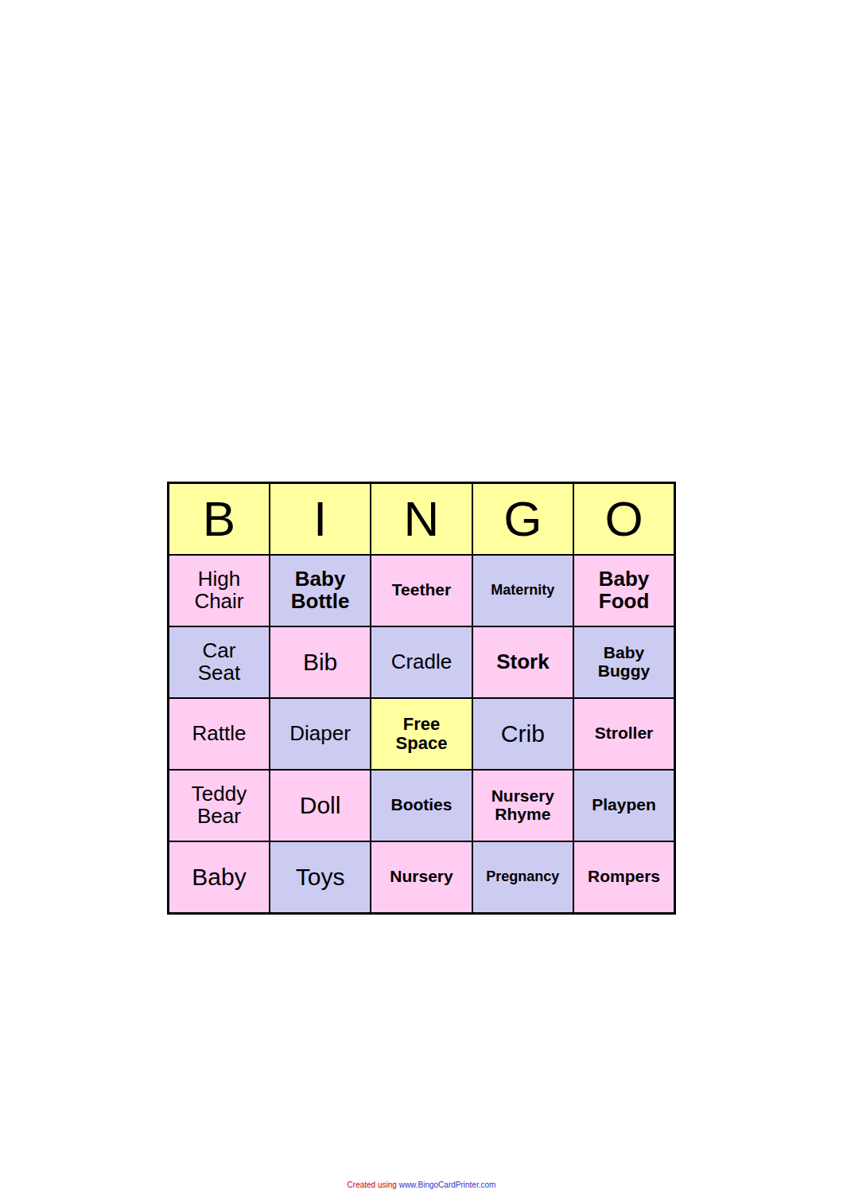| B | I | N | G | O |
| High Chair | Baby Bottle | Teether | Maternity | Baby Food |
| Car Seat | Bib | Cradle | Stork | Baby Buggy |
| Rattle | Diaper | Free Space | Crib | Stroller |
| Teddy Bear | Doll | Booties | Nursery Rhyme | Playpen |
| Baby | Toys | Nursery | Pregnancy | Rompers |
Created using www.BingoCardPrinter.com